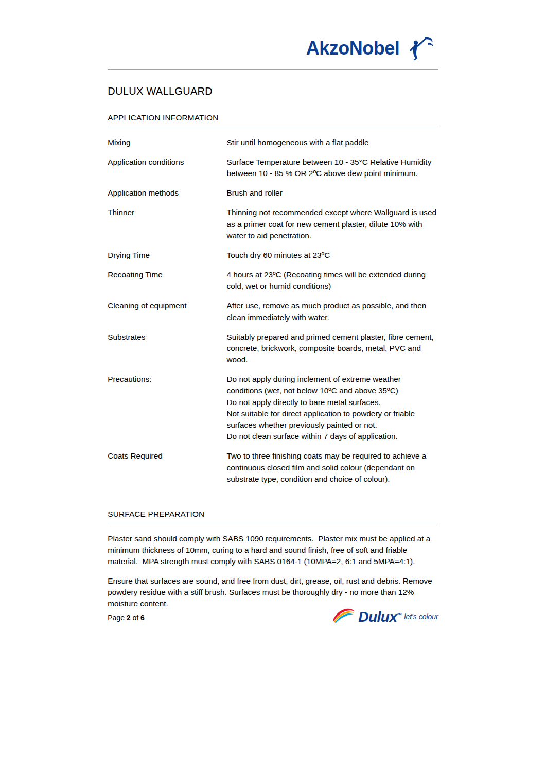AkzoNobel
DULUX WALLGUARD
APPLICATION INFORMATION
| Mixing | Stir until homogeneous with a flat paddle |
| Application conditions | Surface Temperature between 10 - 35°C Relative Humidity between 10 - 85 % OR 2ºC above dew point minimum. |
| Application methods | Brush and roller |
| Thinner | Thinning not recommended except where Wallguard is used as a primer coat for new cement plaster, dilute 10% with water to aid penetration. |
| Drying Time | Touch dry 60 minutes at 23ºC |
| Recoating Time | 4 hours at 23ºC (Recoating times will be extended during cold, wet or humid conditions) |
| Cleaning of equipment | After use, remove as much product as possible, and then clean immediately with water. |
| Substrates | Suitably prepared and primed cement plaster, fibre cement, concrete, brickwork, composite boards, metal, PVC and wood. |
| Precautions: | Do not apply during inclement of extreme weather conditions (wet, not below 10ºC and above 35ºC) Do not apply directly to bare metal surfaces. Not suitable for direct application to powdery or friable surfaces whether previously painted or not. Do not clean surface within 7 days of application. |
| Coats Required | Two to three finishing coats may be required to achieve a continuous closed film and solid colour (dependant on substrate type, condition and choice of colour). |
SURFACE PREPARATION
Plaster sand should comply with SABS 1090 requirements. Plaster mix must be applied at a minimum thickness of 10mm, curing to a hard and sound finish, free of soft and friable material. MPA strength must comply with SABS 0164-1 (10MPA=2, 6:1 and 5MPA=4:1).
Ensure that surfaces are sound, and free from dust, dirt, grease, oil, rust and debris. Remove powdery residue with a stiff brush. Surfaces must be thoroughly dry - no more than 12% moisture content.
Page 2 of 6
Dulux™
let's colour